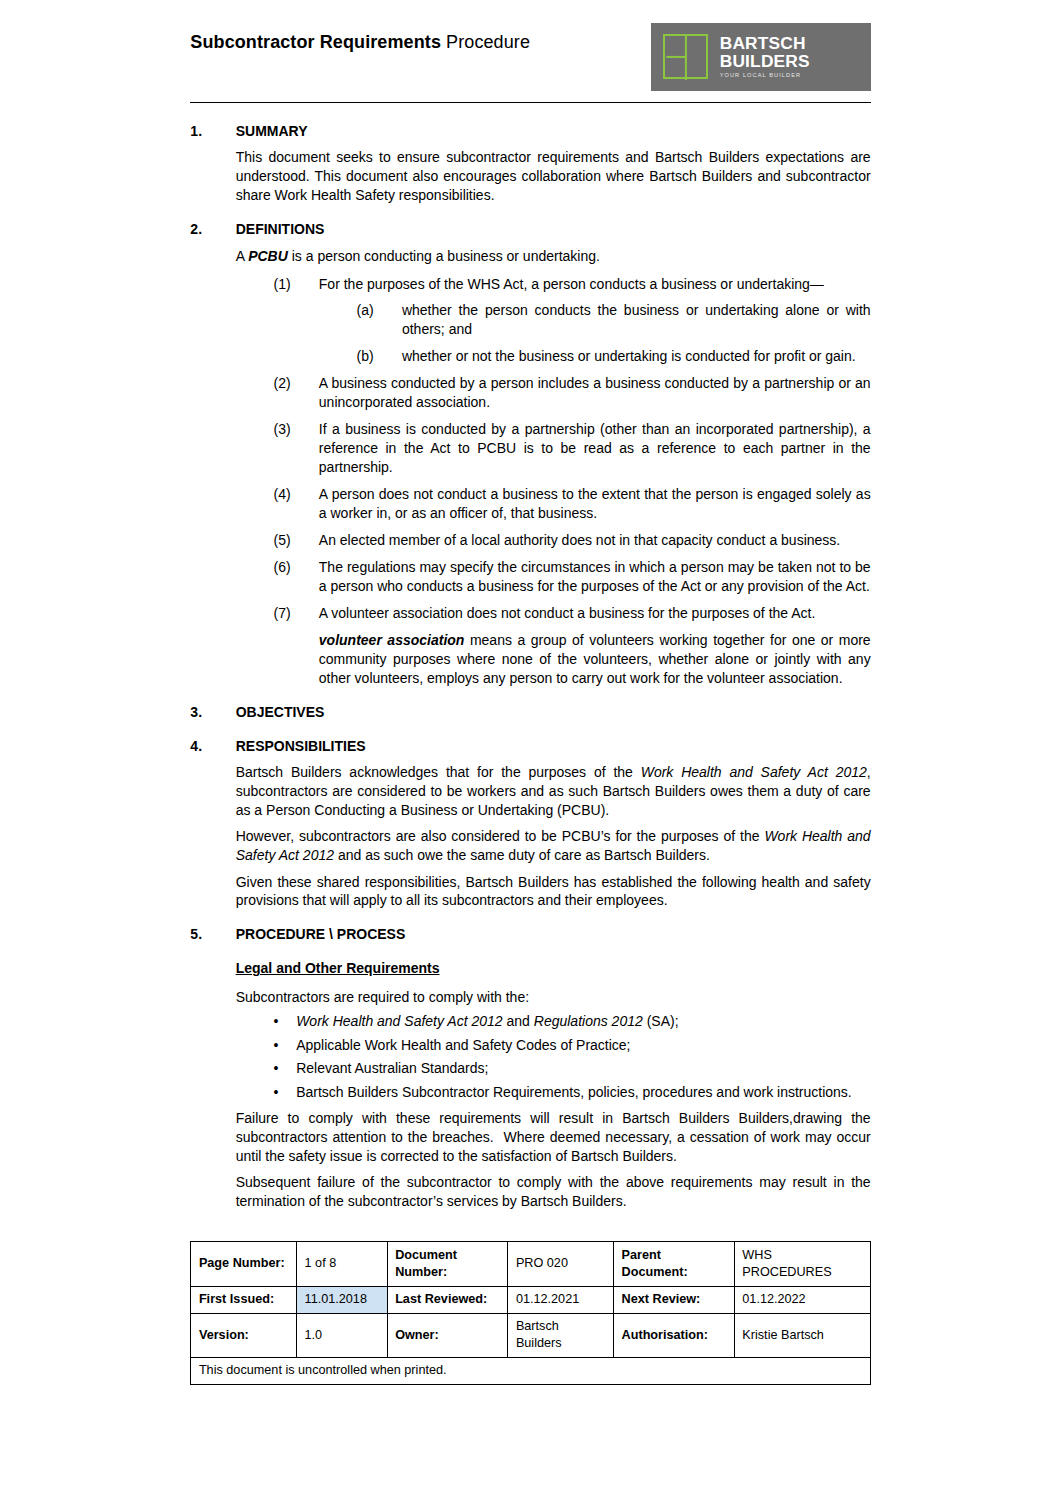Subcontractor Requirements Procedure
BARTSCH BUILDERS YOUR LOCAL BUILDER
Summary
This document seeks to ensure subcontractor requirements and Bartsch Builders expectations are understood. This document also encourages collaboration where Bartsch Builders and subcontractor share Work Health Safety responsibilities.
Definitions
A PCBU is a person conducting a business or undertaking.
For the purposes of the WHS Act, a person conducts a business or undertaking—
whether the person conducts the business or undertaking alone or with others; and
whether or not the business or undertaking is conducted for profit or gain.
A business conducted by a person includes a business conducted by a partnership or an unincorporated association.
If a business is conducted by a partnership (other than an incorporated partnership), a reference in the Act to PCBU is to be read as a reference to each partner in the partnership.
A person does not conduct a business to the extent that the person is engaged solely as a worker in, or as an officer of, that business.
An elected member of a local authority does not in that capacity conduct a business.
The regulations may specify the circumstances in which a person may be taken not to be a person who conducts a business for the purposes of the Act or any provision of the Act.
A volunteer association does not conduct a business for the purposes of the Act.
volunteer association means a group of volunteers working together for one or more community purposes where none of the volunteers, whether alone or jointly with any other volunteers, employs any person to carry out work for the volunteer association.
Objectives
Responsibilities
Bartsch Builders acknowledges that for the purposes of the Work Health and Safety Act 2012, subcontractors are considered to be workers and as such Bartsch Builders owes them a duty of care as a Person Conducting a Business or Undertaking (PCBU).
However, subcontractors are also considered to be PCBU’s for the purposes of the Work Health and Safety Act 2012 and as such owe the same duty of care as Bartsch Builders.
Given these shared responsibilities, Bartsch Builders has established the following health and safety provisions that will apply to all its subcontractors and their employees.
Procedure \ Process
Legal and Other Requirements
Subcontractors are required to comply with the:
Work Health and Safety Act 2012 and Regulations 2012 (SA);
Applicable Work Health and Safety Codes of Practice;
Relevant Australian Standards;
Bartsch Builders Subcontractor Requirements, policies, procedures and work instructions.
Failure to comply with these requirements will result in Bartsch Builders Builders,drawing the subcontractors attention to the breaches. Where deemed necessary, a cessation of work may occur until the safety issue is corrected to the satisfaction of Bartsch Builders.
Subsequent failure of the subcontractor to comply with the above requirements may result in the termination of the subcontractor’s services by Bartsch Builders.
| Page Number: | 1 of 8 | Document Number: | PRO 020 | Parent Document: | WHS PROCEDURES |
| First Issued: | 11.01.2018 | Last Reviewed: | 01.12.2021 | Next Review: | 01.12.2022 |
| Version: | 1.0 | Owner: | Bartsch Builders | Authorisation: | Kristie Bartsch |
This document is uncontrolled when printed.